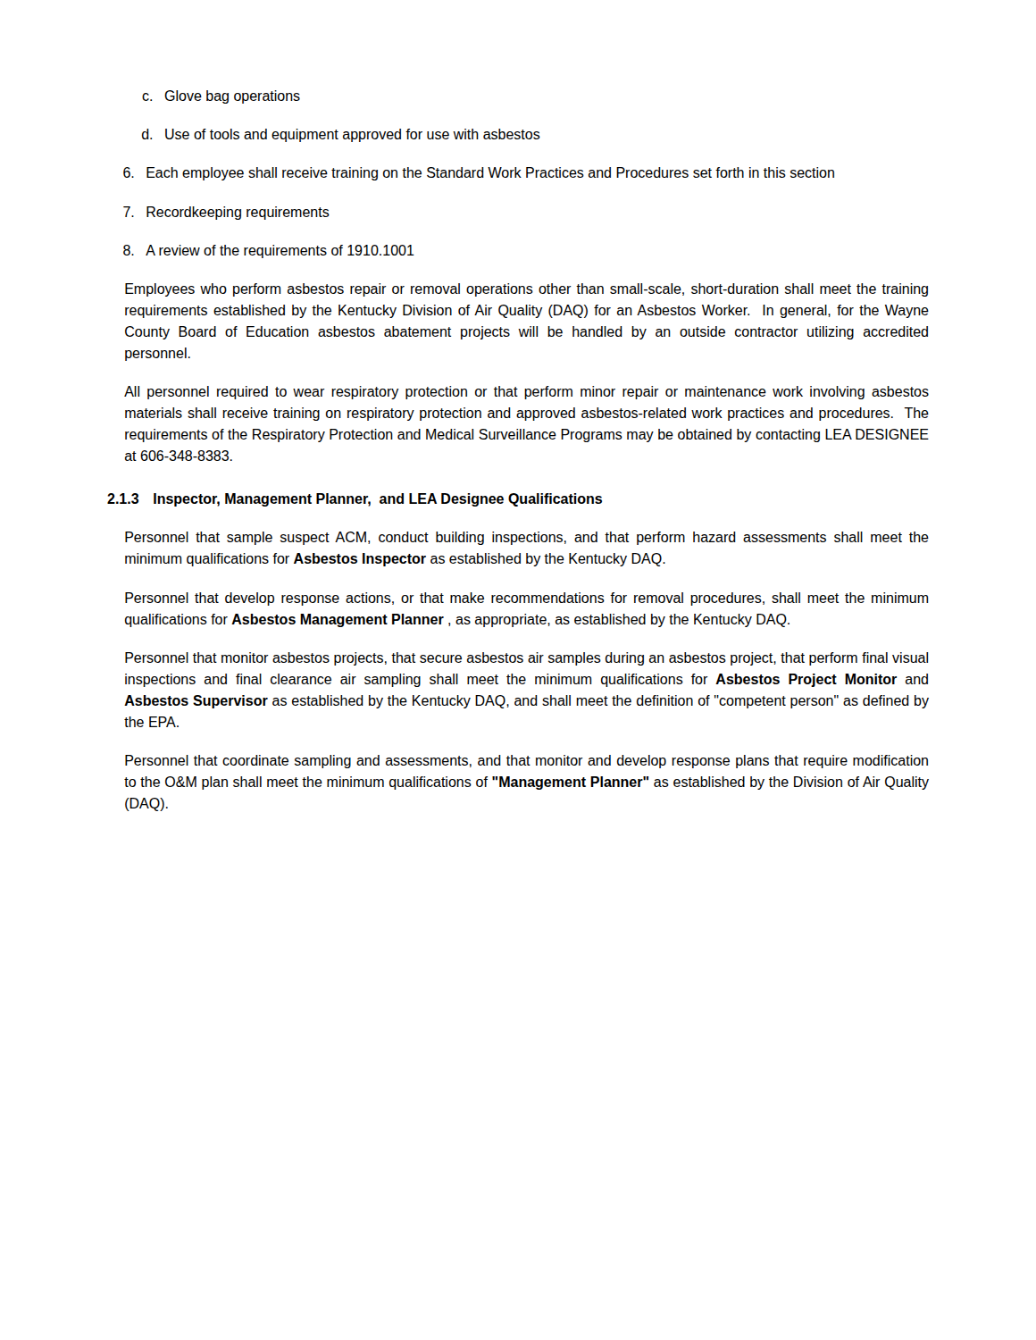Glove bag operations
Use of tools and equipment approved for use with asbestos
Each employee shall receive training on the Standard Work Practices and Procedures set forth in this section
Recordkeeping requirements
A review of the requirements of 1910.1001
Employees who perform asbestos repair or removal operations other than small-scale, short-duration shall meet the training requirements established by the Kentucky Division of Air Quality (DAQ) for an Asbestos Worker. In general, for the Wayne County Board of Education asbestos abatement projects will be handled by an outside contractor utilizing accredited personnel.
All personnel required to wear respiratory protection or that perform minor repair or maintenance work involving asbestos materials shall receive training on respiratory protection and approved asbestos-related work practices and procedures. The requirements of the Respiratory Protection and Medical Surveillance Programs may be obtained by contacting LEA DESIGNEE at 606-348-8383.
2.1.3 Inspector, Management Planner, and LEA Designee Qualifications
Personnel that sample suspect ACM, conduct building inspections, and that perform hazard assessments shall meet the minimum qualifications for Asbestos Inspector as established by the Kentucky DAQ.
Personnel that develop response actions, or that make recommendations for removal procedures, shall meet the minimum qualifications for Asbestos Management Planner , as appropriate, as established by the Kentucky DAQ.
Personnel that monitor asbestos projects, that secure asbestos air samples during an asbestos project, that perform final visual inspections and final clearance air sampling shall meet the minimum qualifications for Asbestos Project Monitor and Asbestos Supervisor as established by the Kentucky DAQ, and shall meet the definition of "competent person" as defined by the EPA.
Personnel that coordinate sampling and assessments, and that monitor and develop response plans that require modification to the O&M plan shall meet the minimum qualifications of "Management Planner" as established by the Division of Air Quality (DAQ).